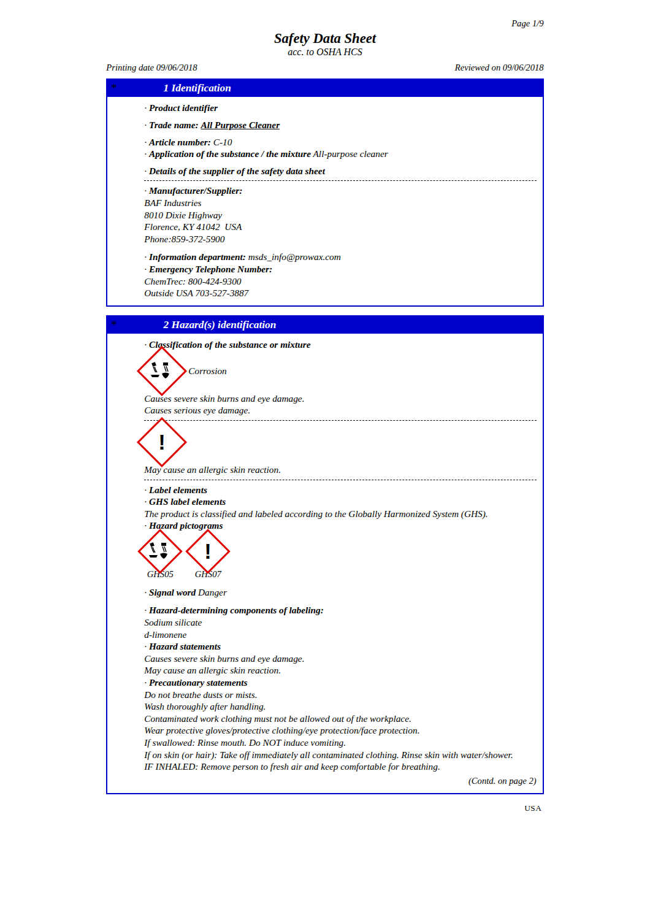Page 1/9
Safety Data Sheet
acc. to OSHA HCS
Printing date 09/06/2018 Reviewed on 09/06/2018
* 1 Identification
· Product identifier
· Trade name: All Purpose Cleaner
· Article number: C-10
· Application of the substance / the mixture All-purpose cleaner
· Details of the supplier of the safety data sheet
· Manufacturer/Supplier:
BAF Industries
8010 Dixie Highway
Florence, KY 41042 USA
Phone:859-372-5900
· Information department: msds_info@prowax.com
· Emergency Telephone Number:
ChemTrec: 800-424-9300
Outside USA 703-527-3887
* 2 Hazard(s) identification
· Classification of the substance or mixture
Corrosion
Causes severe skin burns and eye damage.
Causes serious eye damage.
!
May cause an allergic skin reaction.
· Label elements
· GHS label elements
The product is classified and labeled according to the Globally Harmonized System (GHS).
· Hazard pictograms
GHS05
!
GHS07
· Signal word Danger
· Hazard-determining components of labeling:
Sodium silicate
d-limonene
· Hazard statements
Causes severe skin burns and eye damage.
May cause an allergic skin reaction.
· Precautionary statements
Do not breathe dusts or mists.
Wash thoroughly after handling.
Contaminated work clothing must not be allowed out of the workplace.
Wear protective gloves/protective clothing/eye protection/face protection.
If swallowed: Rinse mouth. Do NOT induce vomiting.
If on skin (or hair): Take off immediately all contaminated clothing. Rinse skin with water/shower.
IF INHALED: Remove person to fresh air and keep comfortable for breathing.
(Contd. on page 2)
USA